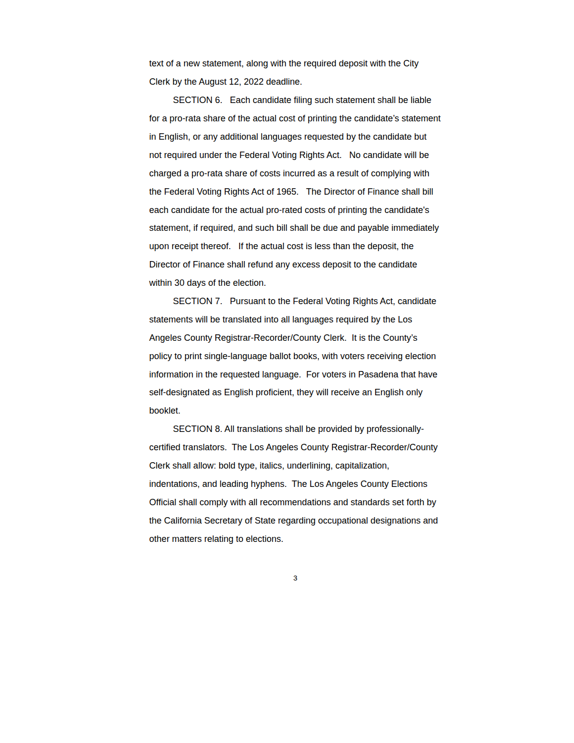text of a new statement, along with the required deposit with the City Clerk by the August 12, 2022 deadline.
SECTION 6. Each candidate filing such statement shall be liable for a pro-rata share of the actual cost of printing the candidate’s statement in English, or any additional languages requested by the candidate but not required under the Federal Voting Rights Act. No candidate will be charged a pro-rata share of costs incurred as a result of complying with the Federal Voting Rights Act of 1965. The Director of Finance shall bill each candidate for the actual pro-rated costs of printing the candidate's statement, if required, and such bill shall be due and payable immediately upon receipt thereof. If the actual cost is less than the deposit, the Director of Finance shall refund any excess deposit to the candidate within 30 days of the election.
SECTION 7. Pursuant to the Federal Voting Rights Act, candidate statements will be translated into all languages required by the Los Angeles County Registrar-Recorder/County Clerk. It is the County’s policy to print single-language ballot books, with voters receiving election information in the requested language. For voters in Pasadena that have self-designated as English proficient, they will receive an English only booklet.
SECTION 8. All translations shall be provided by professionally-certified translators. The Los Angeles County Registrar-Recorder/County Clerk shall allow: bold type, italics, underlining, capitalization, indentations, and leading hyphens. The Los Angeles County Elections Official shall comply with all recommendations and standards set forth by the California Secretary of State regarding occupational designations and other matters relating to elections.
3